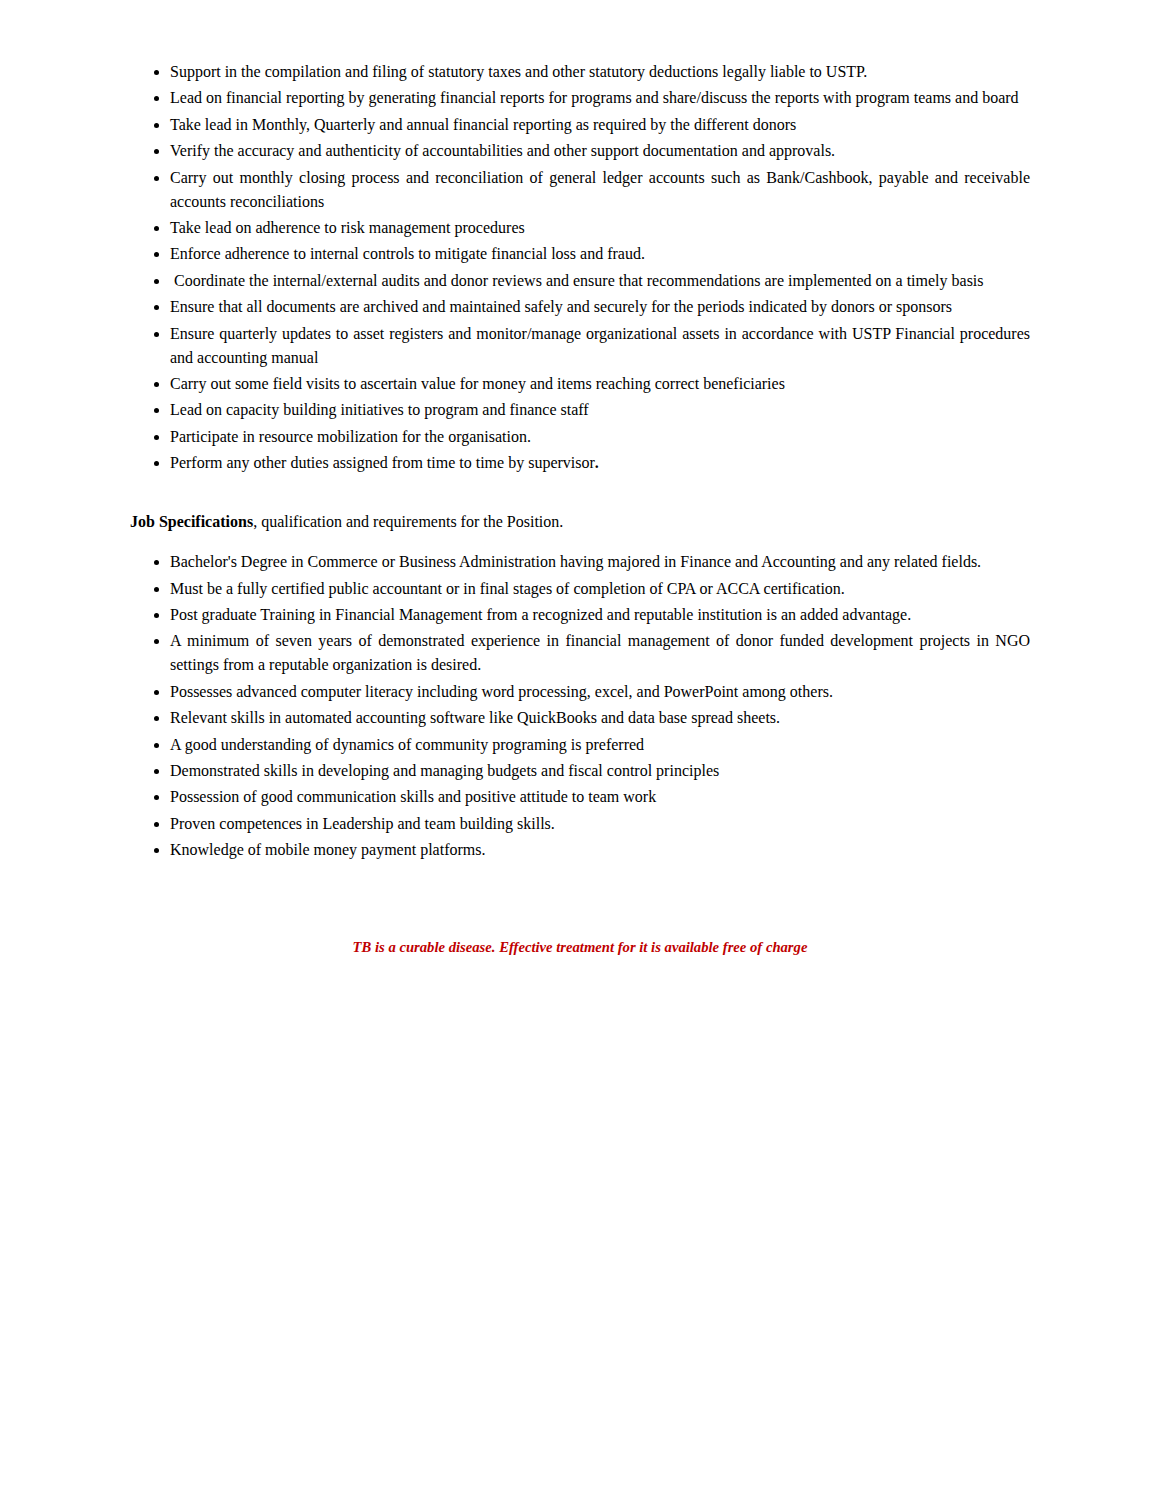Support in the compilation and filing of statutory taxes and other statutory deductions legally liable to USTP.
Lead on financial reporting by generating financial reports for programs and share/discuss the reports with program teams and board
Take lead in Monthly, Quarterly and annual financial reporting as required by the different donors
Verify the accuracy and authenticity of accountabilities and other support documentation and approvals.
Carry out monthly closing process and reconciliation of general ledger accounts such as Bank/Cashbook, payable and receivable accounts reconciliations
Take lead on adherence to risk management procedures
Enforce adherence to internal controls to mitigate financial loss and fraud.
Coordinate the internal/external audits and donor reviews and ensure that recommendations are implemented on a timely basis
Ensure that all documents are archived and maintained safely and securely for the periods indicated by donors or sponsors
Ensure quarterly updates to asset registers and monitor/manage organizational assets in accordance with USTP Financial procedures and accounting manual
Carry out some field visits to ascertain value for money and items reaching correct beneficiaries
Lead on capacity building initiatives to program and finance staff
Participate in resource mobilization for the organisation.
Perform any other duties assigned from time to time by supervisor.
Job Specifications, qualification and requirements for the Position.
Bachelor's Degree in Commerce or Business Administration having majored in Finance and Accounting and any related fields.
Must be a fully certified public accountant or in final stages of completion of CPA or ACCA certification.
Post graduate Training in Financial Management from a recognized and reputable institution is an added advantage.
A minimum of seven years of demonstrated experience in financial management of donor funded development projects in NGO settings from a reputable organization is desired.
Possesses advanced computer literacy including word processing, excel, and PowerPoint among others.
Relevant skills in automated accounting software like QuickBooks and data base spread sheets.
A good understanding of dynamics of community programing is preferred
Demonstrated skills in developing and managing budgets and fiscal control principles
Possession of good communication skills and positive attitude to team work
Proven competences in Leadership and team building skills.
Knowledge of mobile money payment platforms.
TB is a curable disease. Effective treatment for it is available free of charge